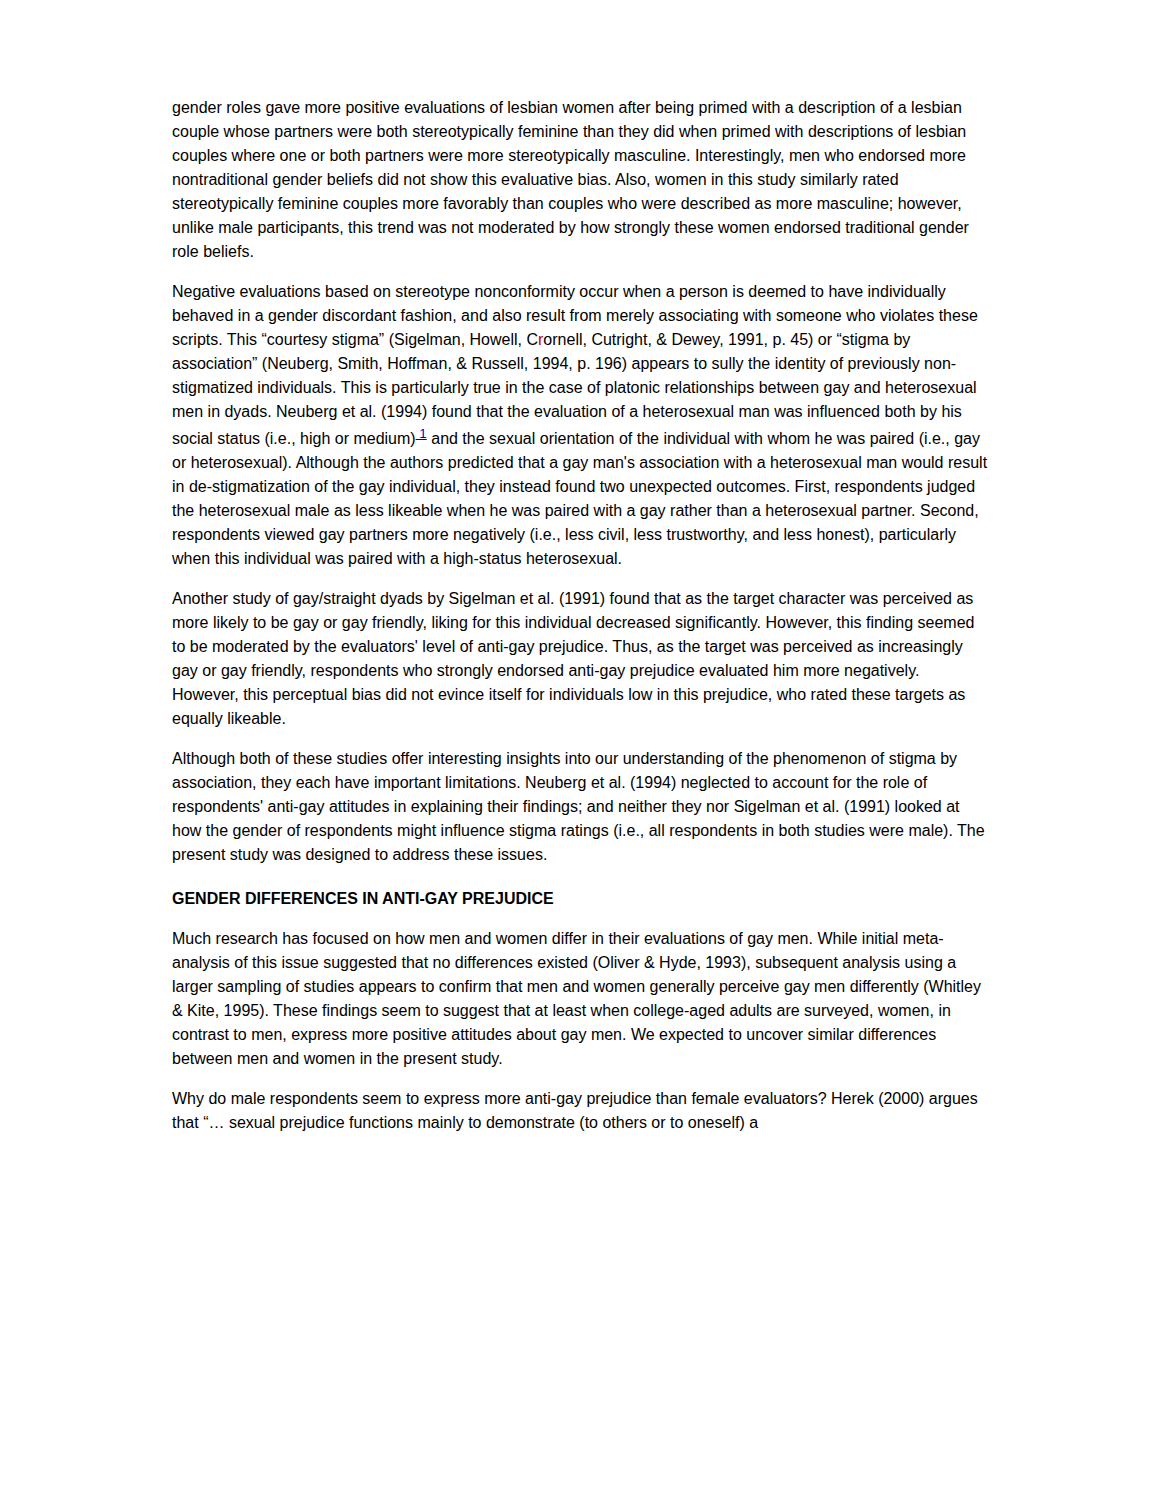gender roles gave more positive evaluations of lesbian women after being primed with a description of a lesbian couple whose partners were both stereotypically feminine than they did when primed with descriptions of lesbian couples where one or both partners were more stereotypically masculine. Interestingly, men who endorsed more nontraditional gender beliefs did not show this evaluative bias. Also, women in this study similarly rated stereotypically feminine couples more favorably than couples who were described as more masculine; however, unlike male participants, this trend was not moderated by how strongly these women endorsed traditional gender role beliefs.
Negative evaluations based on stereotype nonconformity occur when a person is deemed to have individually behaved in a gender discordant fashion, and also result from merely associating with someone who violates these scripts. This “courtesy stigma” (Sigelman, Howell, Crornell, Cutright, & Dewey, 1991, p. 45) or “stigma by association” (Neuberg, Smith, Hoffman, & Russell, 1994, p. 196) appears to sully the identity of previously non-stigmatized individuals. This is particularly true in the case of platonic relationships between gay and heterosexual men in dyads. Neuberg et al. (1994) found that the evaluation of a heterosexual man was influenced both by his social status (i.e., high or medium) 1 and the sexual orientation of the individual with whom he was paired (i.e., gay or heterosexual). Although the authors predicted that a gay man's association with a heterosexual man would result in de-stigmatization of the gay individual, they instead found two unexpected outcomes. First, respondents judged the heterosexual male as less likeable when he was paired with a gay rather than a heterosexual partner. Second, respondents viewed gay partners more negatively (i.e., less civil, less trustworthy, and less honest), particularly when this individual was paired with a high-status heterosexual.
Another study of gay/straight dyads by Sigelman et al. (1991) found that as the target character was perceived as more likely to be gay or gay friendly, liking for this individual decreased significantly. However, this finding seemed to be moderated by the evaluators' level of anti-gay prejudice. Thus, as the target was perceived as increasingly gay or gay friendly, respondents who strongly endorsed anti-gay prejudice evaluated him more negatively. However, this perceptual bias did not evince itself for individuals low in this prejudice, who rated these targets as equally likeable.
Although both of these studies offer interesting insights into our understanding of the phenomenon of stigma by association, they each have important limitations. Neuberg et al. (1994) neglected to account for the role of respondents' anti-gay attitudes in explaining their findings; and neither they nor Sigelman et al. (1991) looked at how the gender of respondents might influence stigma ratings (i.e., all respondents in both studies were male). The present study was designed to address these issues.
Gender Differences in Anti-Gay Prejudice
Much research has focused on how men and women differ in their evaluations of gay men. While initial meta-analysis of this issue suggested that no differences existed (Oliver & Hyde, 1993), subsequent analysis using a larger sampling of studies appears to confirm that men and women generally perceive gay men differently (Whitley & Kite, 1995). These findings seem to suggest that at least when college-aged adults are surveyed, women, in contrast to men, express more positive attitudes about gay men. We expected to uncover similar differences between men and women in the present study.
Why do male respondents seem to express more anti-gay prejudice than female evaluators? Herek (2000) argues that “… sexual prejudice functions mainly to demonstrate (to others or to oneself) a